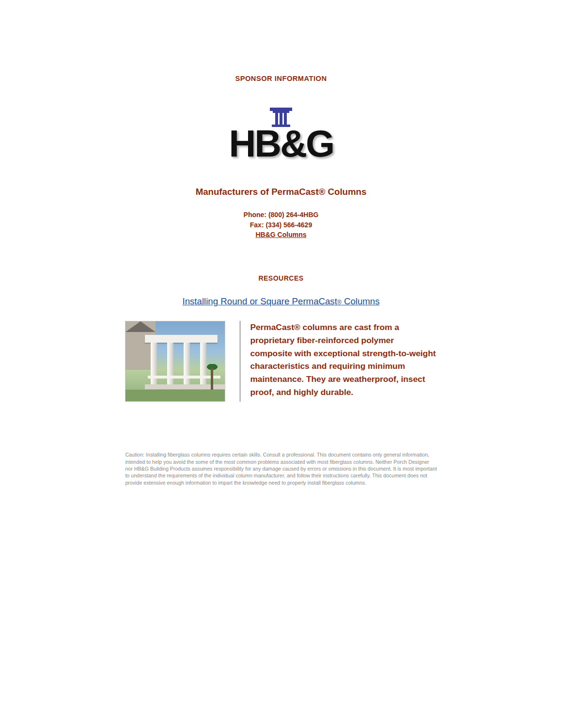SPONSOR INFORMATION
HB&G
Manufacturers of PermaCast® Columns
Phone: (800) 264-4HBG
Fax: (334) 566-4629
HB&G Columns
RESOURCES
Installing Round or Square PermaCast® Columns
PermaCast® columns are cast from a proprietary fiber-reinforced polymer composite with exceptional strength-to-weight characteristics and requiring minimum maintenance. They are weatherproof, insect proof, and highly durable.
Caution: Installing fiberglass columns requires certain skills. Consult a professional. This document contains only general information, intended to help you avoid the some of the most common problems associated with most fiberglass columns. Neither Porch Designer nor HB&G Building Products assumes responsibility for any damage caused by errors or omissions in this document. It is most important to understand the requirements of the individual column manufacturer, and follow their instructions carefully. This document does not provide extensive enough information to impart the knowledge need to properly install fiberglass columns.